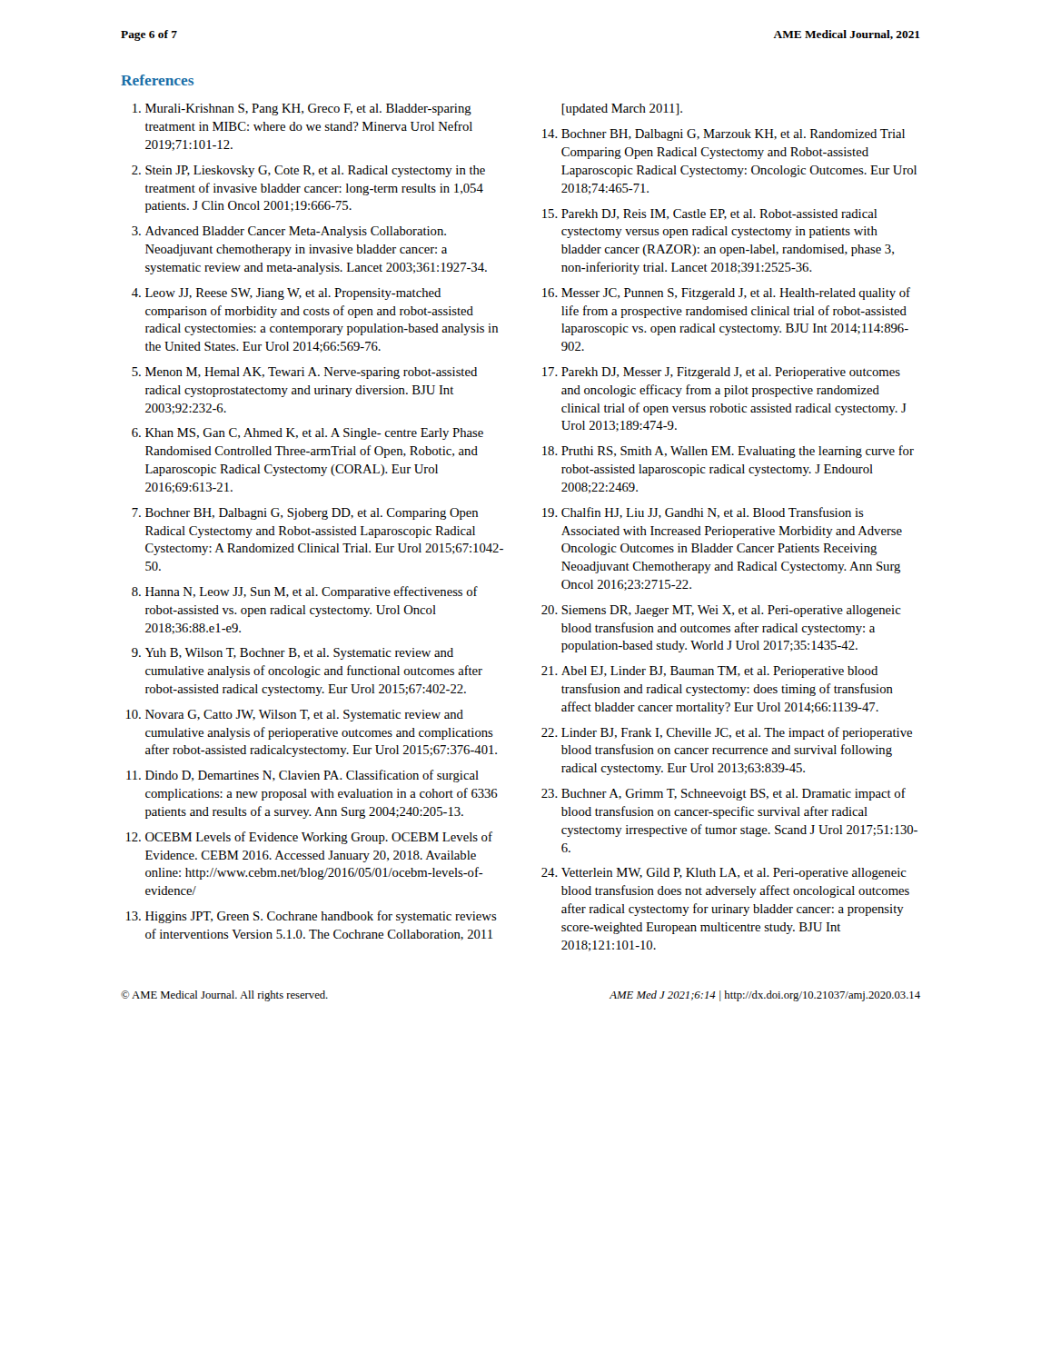Page 6 of 7 AME Medical Journal, 2021
References
Murali-Krishnan S, Pang KH, Greco F, et al. Bladder-sparing treatment in MIBC: where do we stand? Minerva Urol Nefrol 2019;71:101-12.
Stein JP, Lieskovsky G, Cote R, et al. Radical cystectomy in the treatment of invasive bladder cancer: long-term results in 1,054 patients. J Clin Oncol 2001;19:666-75.
Advanced Bladder Cancer Meta-Analysis Collaboration. Neoadjuvant chemotherapy in invasive bladder cancer: a systematic review and meta-analysis. Lancet 2003;361:1927-34.
Leow JJ, Reese SW, Jiang W, et al. Propensity-matched comparison of morbidity and costs of open and robot-assisted radical cystectomies: a contemporary population-based analysis in the United States. Eur Urol 2014;66:569-76.
Menon M, Hemal AK, Tewari A. Nerve-sparing robot-assisted radical cystoprostatectomy and urinary diversion. BJU Int 2003;92:232-6.
Khan MS, Gan C, Ahmed K, et al. A Single- centre Early Phase Randomised Controlled Three-armTrial of Open, Robotic, and Laparoscopic Radical Cystectomy (CORAL). Eur Urol 2016;69:613-21.
Bochner BH, Dalbagni G, Sjoberg DD, et al. Comparing Open Radical Cystectomy and Robot-assisted Laparoscopic Radical Cystectomy: A Randomized Clinical Trial. Eur Urol 2015;67:1042-50.
Hanna N, Leow JJ, Sun M, et al. Comparative effectiveness of robot-assisted vs. open radical cystectomy. Urol Oncol 2018;36:88.e1-e9.
Yuh B, Wilson T, Bochner B, et al. Systematic review and cumulative analysis of oncologic and functional outcomes after robot-assisted radical cystectomy. Eur Urol 2015;67:402-22.
Novara G, Catto JW, Wilson T, et al. Systematic review and cumulative analysis of perioperative outcomes and complications after robot-assisted radicalcystectomy. Eur Urol 2015;67:376-401.
Dindo D, Demartines N, Clavien PA. Classification of surgical complications: a new proposal with evaluation in a cohort of 6336 patients and results of a survey. Ann Surg 2004;240:205-13.
OCEBM Levels of Evidence Working Group. OCEBM Levels of Evidence. CEBM 2016. Accessed January 20, 2018. Available online: http://www.cebm.net/blog/2016/05/01/ocebm-levels-of-evidence/
Higgins JPT, Green S. Cochrane handbook for systematic reviews of interventions Version 5.1.0. The Cochrane Collaboration, 2011 [updated March 2011].
Bochner BH, Dalbagni G, Marzouk KH, et al. Randomized Trial Comparing Open Radical Cystectomy and Robot-assisted Laparoscopic Radical Cystectomy: Oncologic Outcomes. Eur Urol 2018;74:465-71.
Parekh DJ, Reis IM, Castle EP, et al. Robot-assisted radical cystectomy versus open radical cystectomy in patients with bladder cancer (RAZOR): an open-label, randomised, phase 3, non-inferiority trial. Lancet 2018;391:2525-36.
Messer JC, Punnen S, Fitzgerald J, et al. Health-related quality of life from a prospective randomised clinical trial of robot-assisted laparoscopic vs. open radical cystectomy. BJU Int 2014;114:896-902.
Parekh DJ, Messer J, Fitzgerald J, et al. Perioperative outcomes and oncologic efficacy from a pilot prospective randomized clinical trial of open versus robotic assisted radical cystectomy. J Urol 2013;189:474-9.
Pruthi RS, Smith A, Wallen EM. Evaluating the learning curve for robot-assisted laparoscopic radical cystectomy. J Endourol 2008;22:2469.
Chalfin HJ, Liu JJ, Gandhi N, et al. Blood Transfusion is Associated with Increased Perioperative Morbidity and Adverse Oncologic Outcomes in Bladder Cancer Patients Receiving Neoadjuvant Chemotherapy and Radical Cystectomy. Ann Surg Oncol 2016;23:2715-22.
Siemens DR, Jaeger MT, Wei X, et al. Peri-operative allogeneic blood transfusion and outcomes after radical cystectomy: a population-based study. World J Urol 2017;35:1435-42.
Abel EJ, Linder BJ, Bauman TM, et al. Perioperative blood transfusion and radical cystectomy: does timing of transfusion affect bladder cancer mortality? Eur Urol 2014;66:1139-47.
Linder BJ, Frank I, Cheville JC, et al. The impact of perioperative blood transfusion on cancer recurrence and survival following radical cystectomy. Eur Urol 2013;63:839-45.
Buchner A, Grimm T, Schneevoigt BS, et al. Dramatic impact of blood transfusion on cancer-specific survival after radical cystectomy irrespective of tumor stage. Scand J Urol 2017;51:130-6.
Vetterlein MW, Gild P, Kluth LA, et al. Peri-operative allogeneic blood transfusion does not adversely affect oncological outcomes after radical cystectomy for urinary bladder cancer: a propensity score-weighted European multicentre study. BJU Int 2018;121:101-10.
© AME Medical Journal. All rights reserved. AME Med J 2021;6:14 | http://dx.doi.org/10.21037/amj.2020.03.14